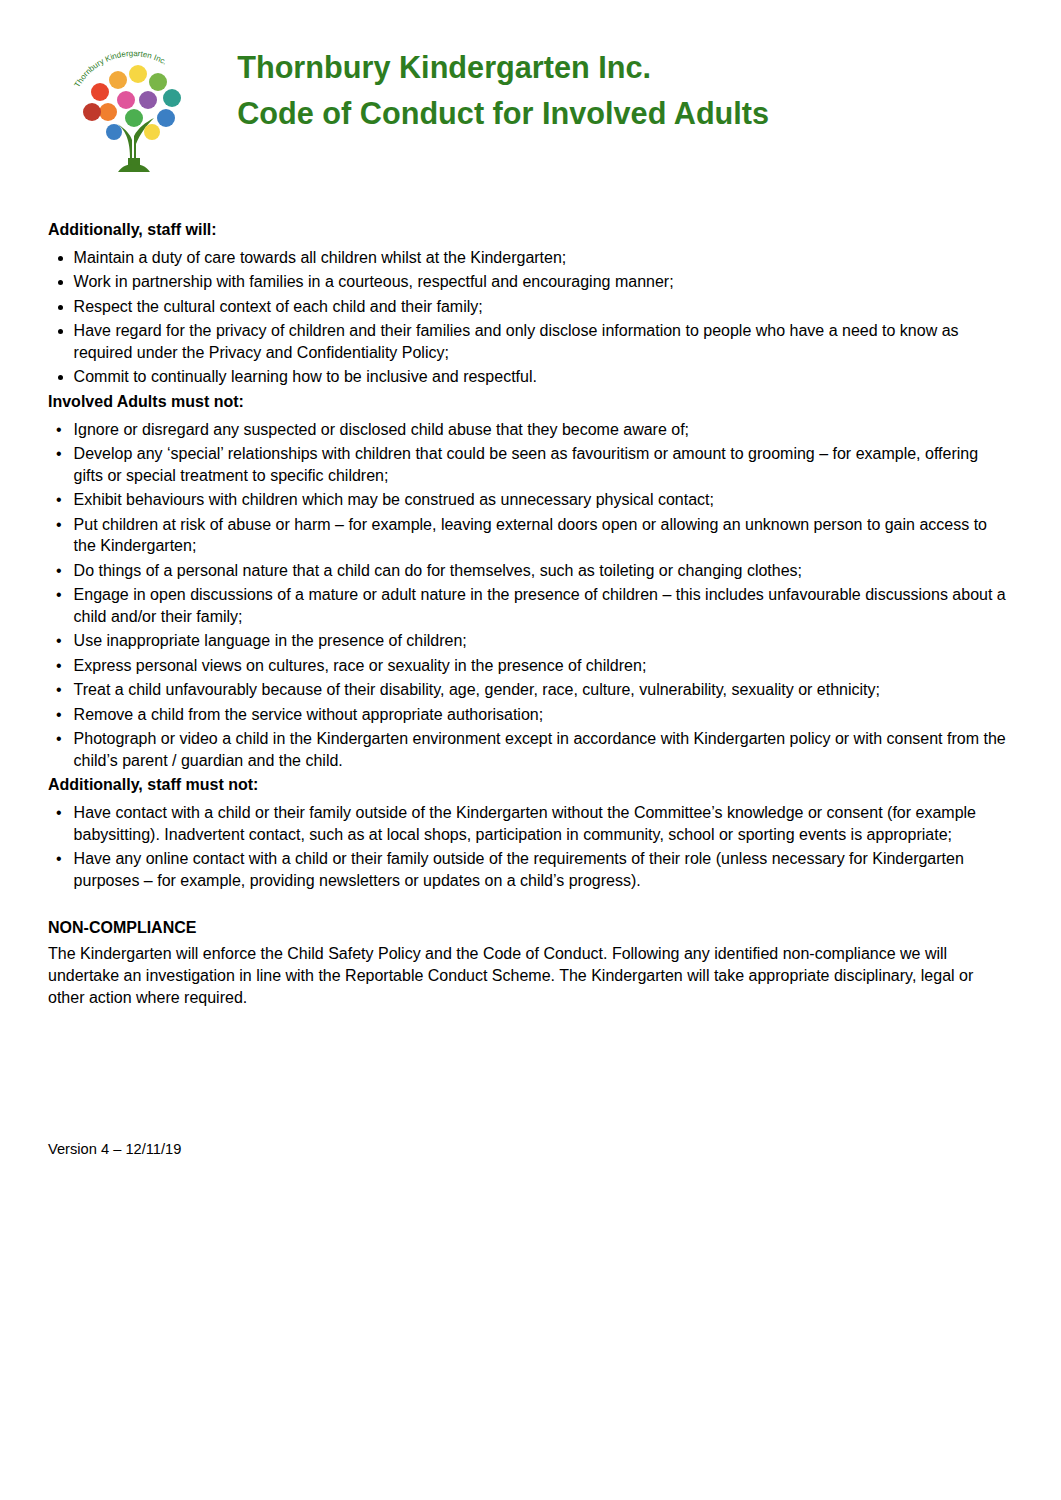Thornbury Kindergarten Inc.
Thornbury Kindergarten Inc.
Code of Conduct for Involved Adults
Additionally, staff will:
Maintain a duty of care towards all children whilst at the Kindergarten;
Work in partnership with families in a courteous, respectful and encouraging manner;
Respect the cultural context of each child and their family;
Have regard for the privacy of children and their families and only disclose information to people who have a need to know as required under the Privacy and Confidentiality Policy;
Commit to continually learning how to be inclusive and respectful.
Involved Adults must not:
Ignore or disregard any suspected or disclosed child abuse that they become aware of;
Develop any ‘special’ relationships with children that could be seen as favouritism or amount to grooming – for example, offering gifts or special treatment to specific children;
Exhibit behaviours with children which may be construed as unnecessary physical contact;
Put children at risk of abuse or harm – for example, leaving external doors open or allowing an unknown person to gain access to the Kindergarten;
Do things of a personal nature that a child can do for themselves, such as toileting or changing clothes;
Engage in open discussions of a mature or adult nature in the presence of children – this includes unfavourable discussions about a child and/or their family;
Use inappropriate language in the presence of children;
Express personal views on cultures, race or sexuality in the presence of children;
Treat a child unfavourably because of their disability, age, gender, race, culture, vulnerability, sexuality or ethnicity;
Remove a child from the service without appropriate authorisation;
Photograph or video a child in the Kindergarten environment except in accordance with Kindergarten policy or with consent from the child’s parent / guardian and the child.
Additionally, staff must not:
Have contact with a child or their family outside of the Kindergarten without the Committee’s knowledge or consent (for example babysitting). Inadvertent contact, such as at local shops, participation in community, school or sporting events is appropriate;
Have any online contact with a child or their family outside of the requirements of their role (unless necessary for Kindergarten purposes – for example, providing newsletters or updates on a child’s progress).
NON-COMPLIANCE
The Kindergarten will enforce the Child Safety Policy and the Code of Conduct. Following any identified non-compliance we will undertake an investigation in line with the Reportable Conduct Scheme. The Kindergarten will take appropriate disciplinary, legal or other action where required.
Version 4 – 12/11/19